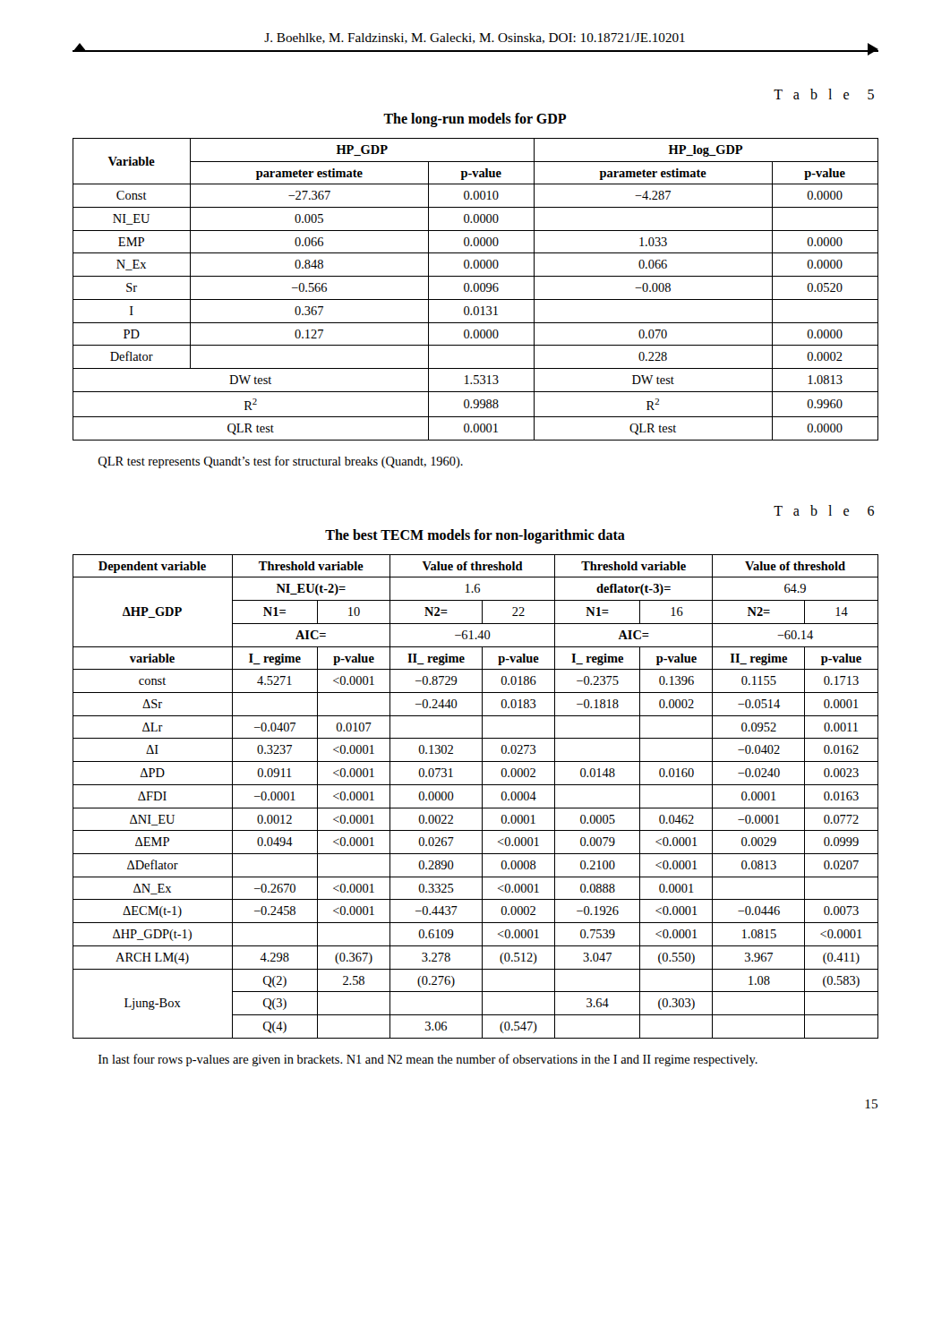J. Boehlke, M. Faldzinski, M. Galecki, M. Osinska, DOI: 10.18721/JE.10201
T a b l e 5
The long-run models for GDP
| Variable | HP_GDP | HP_log_GDP |
| --- | --- | --- |
| parameter estimate | p-value | parameter estimate | p-value |
| Const | −27.367 | 0.0010 | −4.287 | 0.0000 |
| NI_EU | 0.005 | 0.0000 | | |
| EMP | 0.066 | 0.0000 | 1.033 | 0.0000 |
| N_Ex | 0.848 | 0.0000 | 0.066 | 0.0000 |
| Sr | −0.566 | 0.0096 | −0.008 | 0.0520 |
| I | 0.367 | 0.0131 | | |
| PD | 0.127 | 0.0000 | 0.070 | 0.0000 |
| Deflator | | | 0.228 | 0.0002 |
| DW test | 1.5313 | DW test | 1.0813 |
| R 2 | 0.9988 | R 2 | 0.9960 |
| QLR test | 0.0001 | QLR test | 0.0000 |
QLR test represents Quandt’s test for structural breaks (Quandt, 1960).
T a b l e 6
The best TECM models for non-logarithmic data
| Dependent variable | Threshold variable | Value of threshold | Threshold variable | Value of threshold |
| --- | --- | --- | --- | --- |
| ΔHP_GDP | NI_EU(t-2)= | 1.6 | deflator(t-3)= | 64.9 |
| N1= | 10 | N2= | 22 | N1= | 16 | N2= | 14 |
| AIC= | −61.40 | AIC= | −60.14 |
| variable | I_ regime | p-value | II_ regime | p-value | I_ regime | p-value | II_ regime | p-value |
| const | 4.5271 | <0.0001 | −0.8729 | 0.0186 | −0.2375 | 0.1396 | 0.1155 | 0.1713 |
| ΔSr | | | −0.2440 | 0.0183 | −0.1818 | 0.0002 | −0.0514 | 0.0001 |
| ΔLr | −0.0407 | 0.0107 | | | | | 0.0952 | 0.0011 |
| ΔI | 0.3237 | <0.0001 | 0.1302 | 0.0273 | | | −0.0402 | 0.0162 |
| ΔPD | 0.0911 | <0.0001 | 0.0731 | 0.0002 | 0.0148 | 0.0160 | −0.0240 | 0.0023 |
| ΔFDI | −0.0001 | <0.0001 | 0.0000 | 0.0004 | | | 0.0001 | 0.0163 |
| ΔNI_EU | 0.0012 | <0.0001 | 0.0022 | 0.0001 | 0.0005 | 0.0462 | −0.0001 | 0.0772 |
| ΔEMP | 0.0494 | <0.0001 | 0.0267 | <0.0001 | 0.0079 | <0.0001 | 0.0029 | 0.0999 |
| ΔDeflator | | | 0.2890 | 0.0008 | 0.2100 | <0.0001 | 0.0813 | 0.0207 |
| ΔN_Ex | −0.2670 | <0.0001 | 0.3325 | <0.0001 | 0.0888 | 0.0001 | | |
| ΔECM(t-1) | −0.2458 | <0.0001 | −0.4437 | 0.0002 | −0.1926 | <0.0001 | −0.0446 | 0.0073 |
| ΔHP_GDP(t-1) | | | 0.6109 | <0.0001 | 0.7539 | <0.0001 | 1.0815 | <0.0001 |
| ARCH LM(4) | 4.298 | (0.367) | 3.278 | (0.512) | 3.047 | (0.550) | 3.967 | (0.411) |
| Ljung-Box | Q(2) | 2.58 | (0.276) | | | | 1.08 | (0.583) |
| Q(3) | | | | 3.64 | (0.303) | | |
| Q(4) | | 3.06 | (0.547) | | | | |
In last four rows p-values are given in brackets. N1 and N2 mean the number of observations in the I and II regime respectively.
15